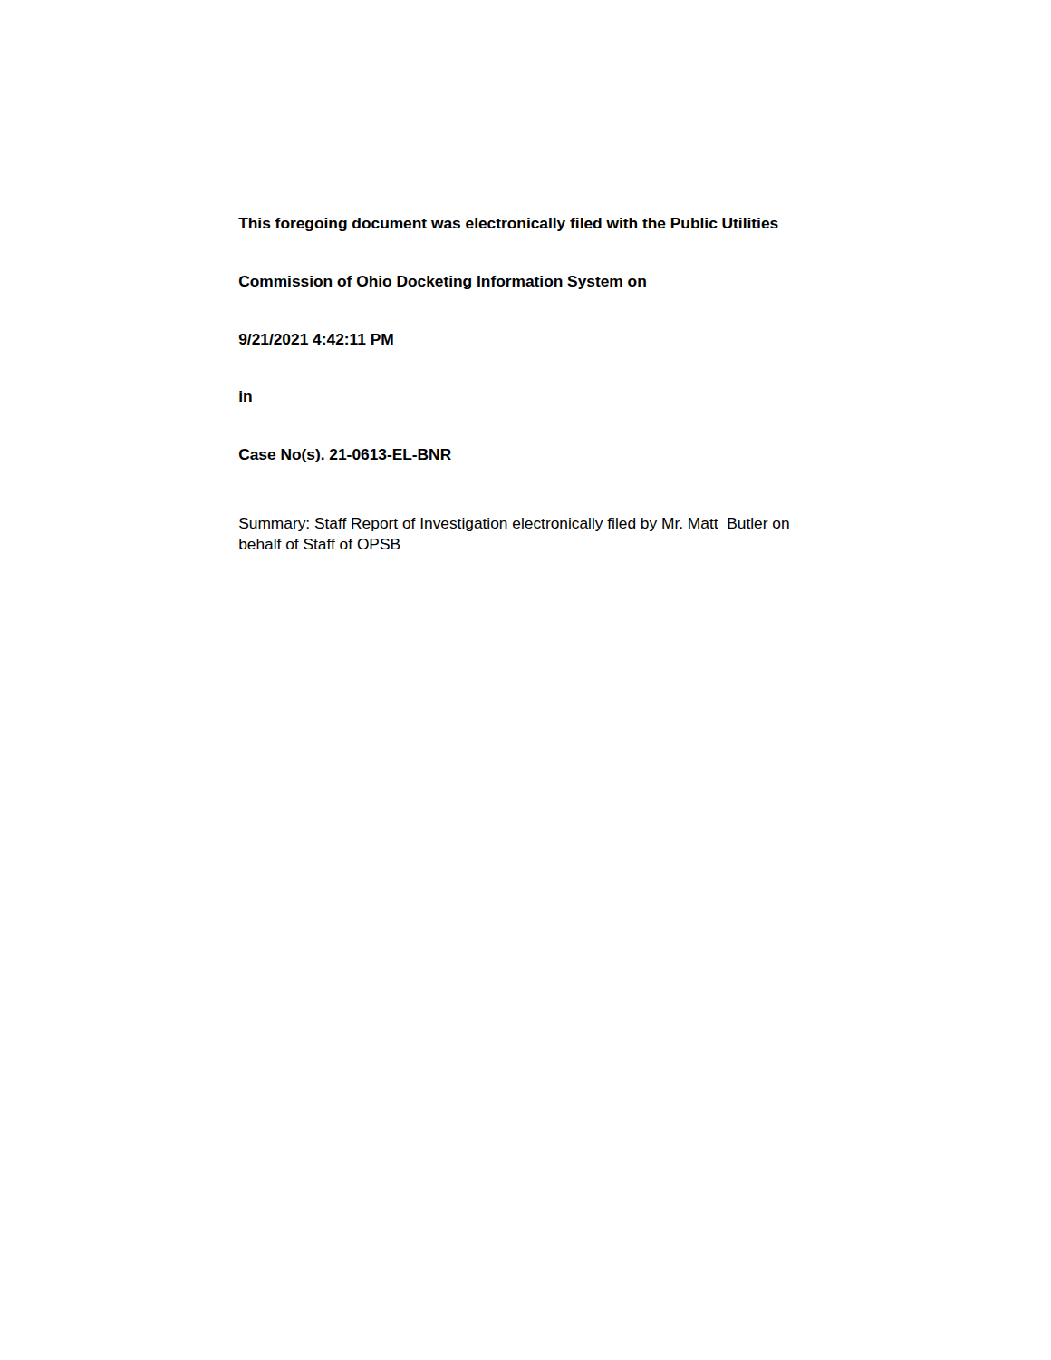This foregoing document was electronically filed with the Public Utilities
Commission of Ohio Docketing Information System on
9/21/2021 4:42:11 PM
in
Case No(s). 21-0613-EL-BNR
Summary: Staff Report of Investigation electronically filed by Mr. Matt Butler on behalf of Staff of OPSB